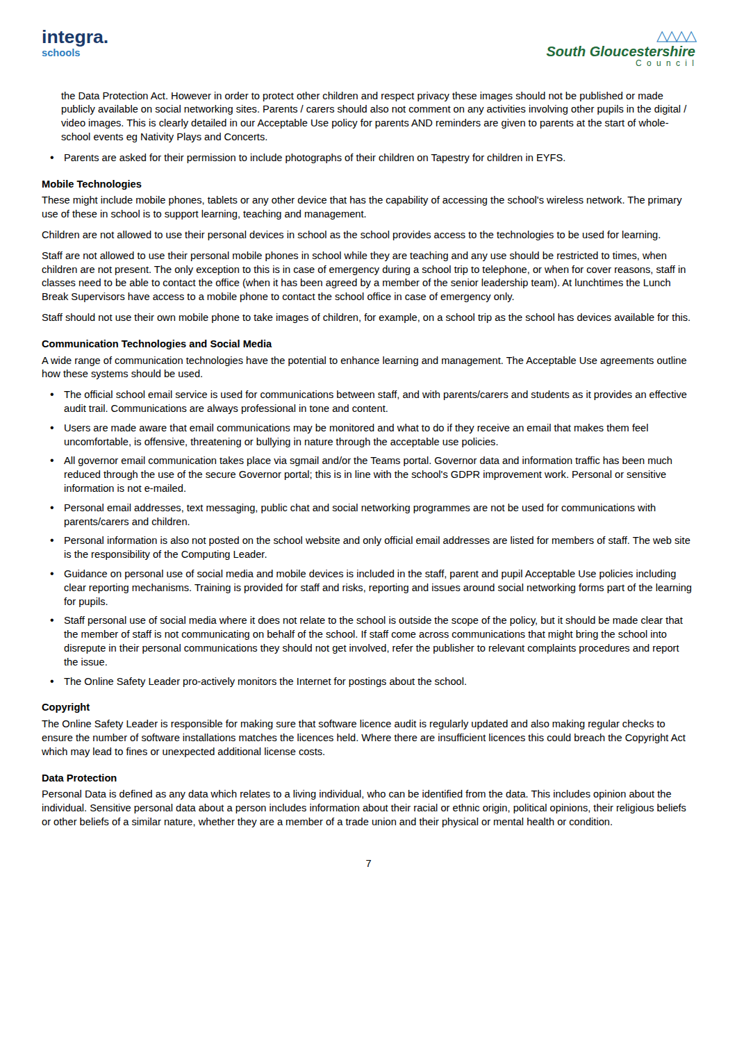integra. schools
△△△△
South Gloucestershire
C o u n c i l
the Data Protection Act. However in order to protect other children and respect privacy these images should not be published or made publicly available on social networking sites. Parents / carers should also not comment on any activities involving other pupils in the digital / video images. This is clearly detailed in our Acceptable Use policy for parents AND reminders are given to parents at the start of whole-school events eg Nativity Plays and Concerts.
Parents are asked for their permission to include photographs of their children on Tapestry for children in EYFS.
Mobile Technologies
These might include mobile phones, tablets or any other device that has the capability of accessing the school's wireless network. The primary use of these in school is to support learning, teaching and management.
Children are not allowed to use their personal devices in school as the school provides access to the technologies to be used for learning.
Staff are not allowed to use their personal mobile phones in school while they are teaching and any use should be restricted to times, when children are not present. The only exception to this is in case of emergency during a school trip to telephone, or when for cover reasons, staff in classes need to be able to contact the office (when it has been agreed by a member of the senior leadership team). At lunchtimes the Lunch Break Supervisors have access to a mobile phone to contact the school office in case of emergency only.
Staff should not use their own mobile phone to take images of children, for example, on a school trip as the school has devices available for this.
Communication Technologies and Social Media
A wide range of communication technologies have the potential to enhance learning and management. The Acceptable Use agreements outline how these systems should be used.
The official school email service is used for communications between staff, and with parents/carers and students as it provides an effective audit trail. Communications are always professional in tone and content.
Users are made aware that email communications may be monitored and what to do if they receive an email that makes them feel uncomfortable, is offensive, threatening or bullying in nature through the acceptable use policies.
All governor email communication takes place via sgmail and/or the Teams portal. Governor data and information traffic has been much reduced through the use of the secure Governor portal; this is in line with the school's GDPR improvement work. Personal or sensitive information is not e-mailed.
Personal email addresses, text messaging, public chat and social networking programmes are not be used for communications with parents/carers and children.
Personal information is also not posted on the school website and only official email addresses are listed for members of staff. The web site is the responsibility of the Computing Leader.
Guidance on personal use of social media and mobile devices is included in the staff, parent and pupil Acceptable Use policies including clear reporting mechanisms. Training is provided for staff and risks, reporting and issues around social networking forms part of the learning for pupils.
Staff personal use of social media where it does not relate to the school is outside the scope of the policy, but it should be made clear that the member of staff is not communicating on behalf of the school. If staff come across communications that might bring the school into disrepute in their personal communications they should not get involved, refer the publisher to relevant complaints procedures and report the issue.
The Online Safety Leader pro-actively monitors the Internet for postings about the school.
Copyright
The Online Safety Leader is responsible for making sure that software licence audit is regularly updated and also making regular checks to ensure the number of software installations matches the licences held. Where there are insufficient licences this could breach the Copyright Act which may lead to fines or unexpected additional license costs.
Data Protection
Personal Data is defined as any data which relates to a living individual, who can be identified from the data. This includes opinion about the individual. Sensitive personal data about a person includes information about their racial or ethnic origin, political opinions, their religious beliefs or other beliefs of a similar nature, whether they are a member of a trade union and their physical or mental health or condition.
7